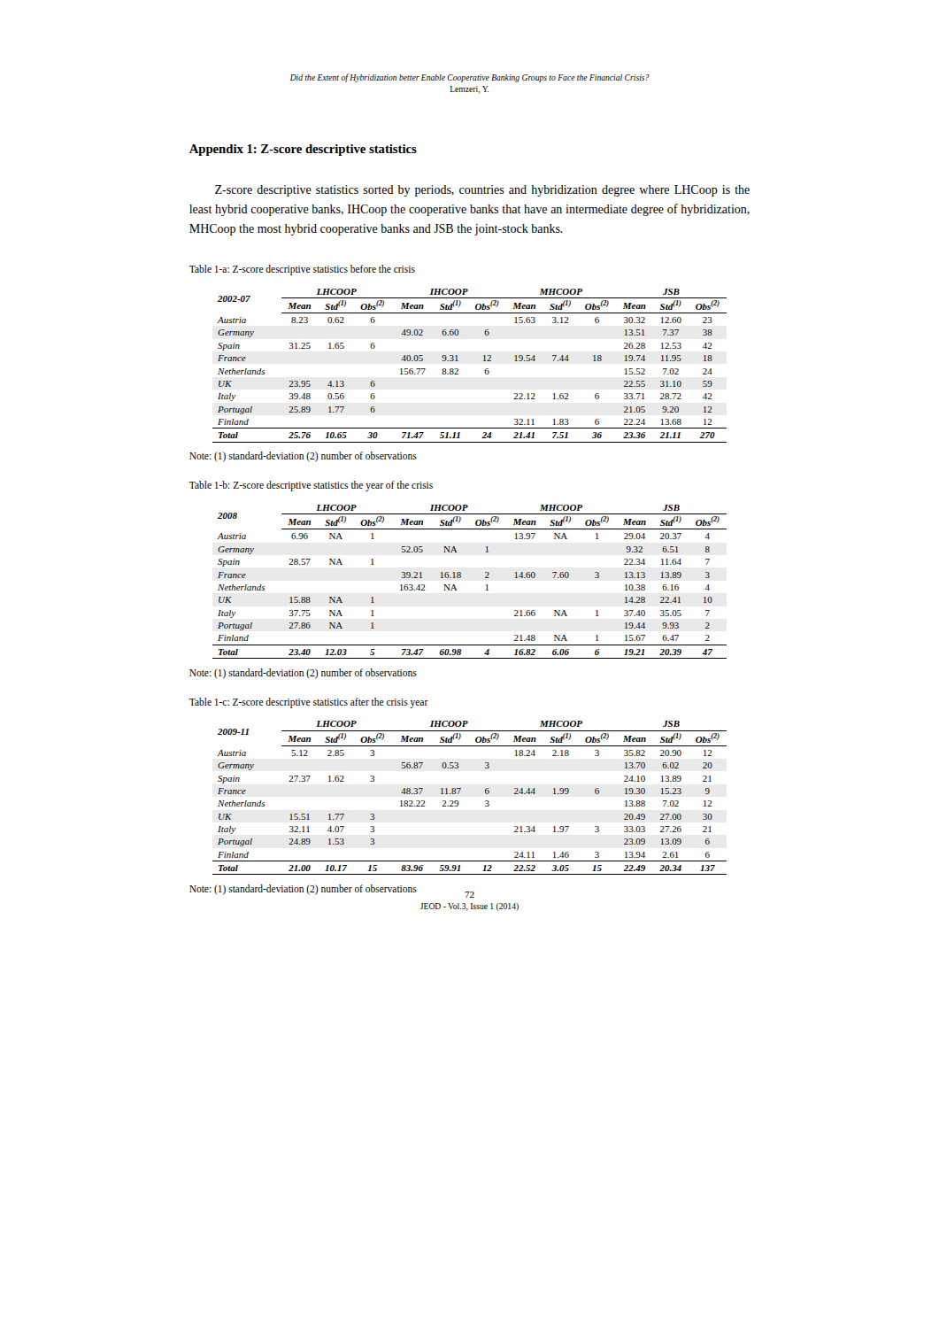Did the Extent of Hybridization better Enable Cooperative Banking Groups to Face the Financial Crisis?
Lemzeri, Y.
Appendix 1: Z-score descriptive statistics
Z-score descriptive statistics sorted by periods, countries and hybridization degree where LHCoop is the least hybrid cooperative banks, IHCoop the cooperative banks that have an intermediate degree of hybridization, MHCoop the most hybrid cooperative banks and JSB the joint-stock banks.
Table 1-a: Z-score descriptive statistics before the crisis
| 2002-07 | LHCOOP | IHCOOP | MHCOOP | JSB |
| --- | --- | --- | --- | --- |
| Mean | Std (1) | Obs (2) | Mean | Std (1) | Obs (2) | Mean | Std (1) | Obs (2) | Mean | Std (1) | Obs (2) |
| Austria | 8.23 | 0.62 | 6 | | | | 15.63 | 3.12 | 6 | 30.32 | 12.60 | 23 |
| Germany | | | | 49.02 | 6.60 | 6 | | | | 13.51 | 7.37 | 38 |
| Spain | 31.25 | 1.65 | 6 | | | | | | | 26.28 | 12.53 | 42 |
| France | | | | 40.05 | 9.31 | 12 | 19.54 | 7.44 | 18 | 19.74 | 11.95 | 18 |
| Netherlands | | | | 156.77 | 8.82 | 6 | | | | 15.52 | 7.02 | 24 |
| UK | 23.95 | 4.13 | 6 | | | | | | | 22.55 | 31.10 | 59 |
| Italy | 39.48 | 0.56 | 6 | | | | 22.12 | 1.62 | 6 | 33.71 | 28.72 | 42 |
| Portugal | 25.89 | 1.77 | 6 | | | | | | | 21.05 | 9.20 | 12 |
| Finland | | | | | | | 32.11 | 1.83 | 6 | 22.24 | 13.68 | 12 |
| Total | 25.76 | 10.65 | 30 | 71.47 | 51.11 | 24 | 21.41 | 7.51 | 36 | 23.36 | 21.11 | 270 |
Note: (1) standard-deviation (2) number of observations
Table 1-b: Z-score descriptive statistics the year of the crisis
| 2008 | LHCOOP | IHCOOP | MHCOOP | JSB |
| --- | --- | --- | --- | --- |
| Mean | Std (1) | Obs (2) | Mean | Std (1) | Obs (2) | Mean | Std (1) | Obs (2) | Mean | Std (1) | Obs (2) |
| Austria | 6.96 | NA | 1 | | | | 13.97 | NA | 1 | 29.04 | 20.37 | 4 |
| Germany | | | | 52.05 | NA | 1 | | | | 9.32 | 6.51 | 8 |
| Spain | 28.57 | NA | 1 | | | | | | | 22.34 | 11.64 | 7 |
| France | | | | 39.21 | 16.18 | 2 | 14.60 | 7.60 | 3 | 13.13 | 13.89 | 3 |
| Netherlands | | | | 163.42 | NA | 1 | | | | 10.38 | 6.16 | 4 |
| UK | 15.88 | NA | 1 | | | | | | | 14.28 | 22.41 | 10 |
| Italy | 37.75 | NA | 1 | | | | 21.66 | NA | 1 | 37.40 | 35.05 | 7 |
| Portugal | 27.86 | NA | 1 | | | | | | | 19.44 | 9.93 | 2 |
| Finland | | | | | | | 21.48 | NA | 1 | 15.67 | 6.47 | 2 |
| Total | 23.40 | 12.03 | 5 | 73.47 | 60.98 | 4 | 16.82 | 6.06 | 6 | 19.21 | 20.39 | 47 |
Note: (1) standard-deviation (2) number of observations
Table 1-c: Z-score descriptive statistics after the crisis year
| 2009-11 | LHCOOP | IHCOOP | MHCOOP | JSB |
| --- | --- | --- | --- | --- |
| Mean | Std (1) | Obs (2) | Mean | Std (1) | Obs (2) | Mean | Std (1) | Obs (2) | Mean | Std (1) | Obs (2) |
| Austria | 5.12 | 2.85 | 3 | | | | 18.24 | 2.18 | 3 | 35.82 | 20.90 | 12 |
| Germany | | | | 56.87 | 0.53 | 3 | | | | 13.70 | 6.02 | 20 |
| Spain | 27.37 | 1.62 | 3 | | | | | | | 24.10 | 13.89 | 21 |
| France | | | | 48.37 | 11.87 | 6 | 24.44 | 1.99 | 6 | 19.30 | 15.23 | 9 |
| Netherlands | | | | 182.22 | 2.29 | 3 | | | | 13.88 | 7.02 | 12 |
| UK | 15.51 | 1.77 | 3 | | | | | | | 20.49 | 27.00 | 30 |
| Italy | 32.11 | 4.07 | 3 | | | | 21.34 | 1.97 | 3 | 33.03 | 27.26 | 21 |
| Portugal | 24.89 | 1.53 | 3 | | | | | | | 23.09 | 13.09 | 6 |
| Finland | | | | | | | 24.11 | 1.46 | 3 | 13.94 | 2.61 | 6 |
| Total | 21.00 | 10.17 | 15 | 83.96 | 59.91 | 12 | 22.52 | 3.05 | 15 | 22.49 | 20.34 | 137 |
Note: (1) standard-deviation (2) number of observations
72
JEOD - Vol.3, Issue 1 (2014)